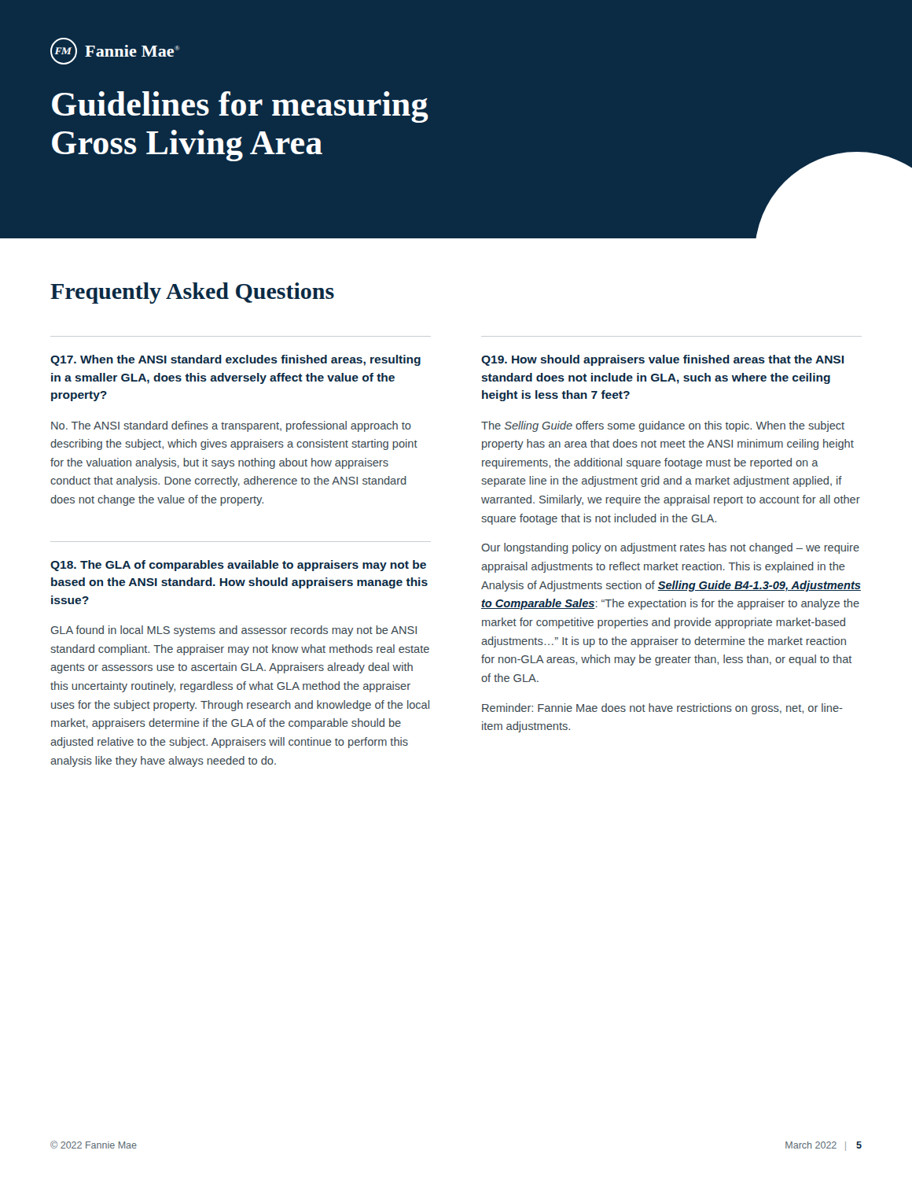FM Fannie Mae®
Guidelines for measuring
Gross Living Area
Frequently Asked Questions
Q17. When the ANSI standard excludes finished areas, resulting in a smaller GLA, does this adversely affect the value of the property?
No. The ANSI standard defines a transparent, professional approach to describing the subject, which gives appraisers a consistent starting point for the valuation analysis, but it says nothing about how appraisers conduct that analysis. Done correctly, adherence to the ANSI standard does not change the value of the property.
Q18. The GLA of comparables available to appraisers may not be based on the ANSI standard. How should appraisers manage this issue?
GLA found in local MLS systems and assessor records may not be ANSI standard compliant. The appraiser may not know what methods real estate agents or assessors use to ascertain GLA. Appraisers already deal with this uncertainty routinely, regardless of what GLA method the appraiser uses for the subject property. Through research and knowledge of the local market, appraisers determine if the GLA of the comparable should be adjusted relative to the subject. Appraisers will continue to perform this analysis like they have always needed to do.
Q19. How should appraisers value finished areas that the ANSI standard does not include in GLA, such as where the ceiling height is less than 7 feet?
The Selling Guide offers some guidance on this topic. When the subject property has an area that does not meet the ANSI minimum ceiling height requirements, the additional square footage must be reported on a separate line in the adjustment grid and a market adjustment applied, if warranted. Similarly, we require the appraisal report to account for all other square footage that is not included in the GLA.
Our longstanding policy on adjustment rates has not changed – we require appraisal adjustments to reflect market reaction. This is explained in the Analysis of Adjustments section of Selling Guide B4-1.3-09, Adjustments to Comparable Sales: “The expectation is for the appraiser to analyze the market for competitive properties and provide appropriate market-based adjustments…” It is up to the appraiser to determine the market reaction for non-GLA areas, which may be greater than, less than, or equal to that of the GLA.
Reminder: Fannie Mae does not have restrictions on gross, net, or line-item adjustments.
© 2022 Fannie Mae
March 2022 |5